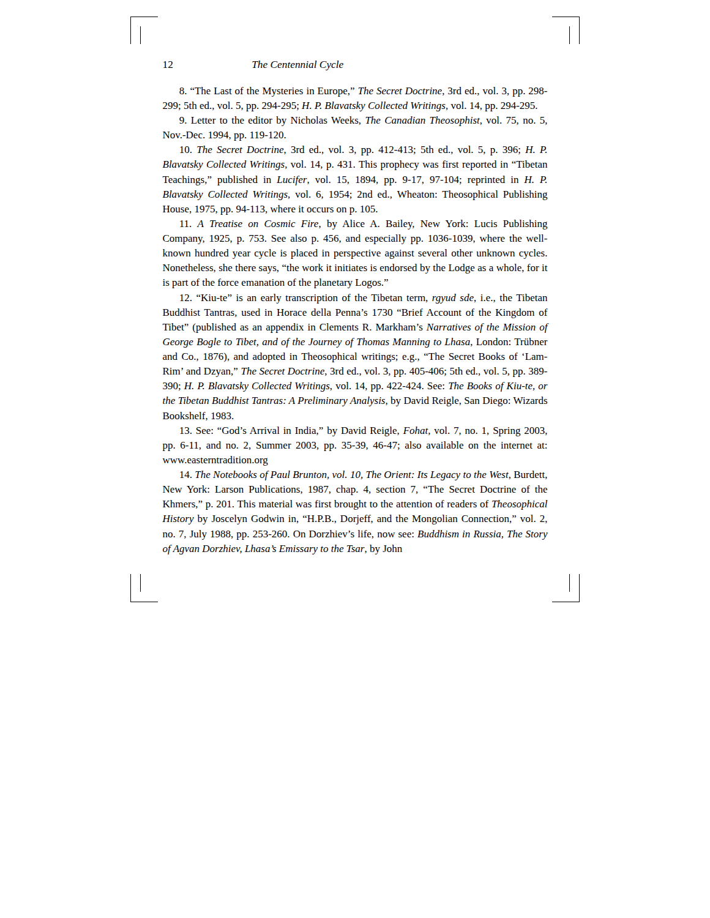12 The Centennial Cycle
8. “The Last of the Mysteries in Europe,” The Secret Doctrine, 3rd ed., vol. 3, pp. 298-299; 5th ed., vol. 5, pp. 294-295; H. P. Blavatsky Collected Writings, vol. 14, pp. 294-295.
9. Letter to the editor by Nicholas Weeks, The Canadian Theosophist, vol. 75, no. 5, Nov.-Dec. 1994, pp. 119-120.
10. The Secret Doctrine, 3rd ed., vol. 3, pp. 412-413; 5th ed., vol. 5, p. 396; H. P. Blavatsky Collected Writings, vol. 14, p. 431. This prophecy was first reported in “Tibetan Teachings,” published in Lucifer, vol. 15, 1894, pp. 9-17, 97-104; reprinted in H. P. Blavatsky Collected Writings, vol. 6, 1954; 2nd ed., Wheaton: Theosophical Publishing House, 1975, pp. 94-113, where it occurs on p. 105.
11. A Treatise on Cosmic Fire, by Alice A. Bailey, New York: Lucis Publishing Company, 1925, p. 753. See also p. 456, and especially pp. 1036-1039, where the well-known hundred year cycle is placed in perspective against several other unknown cycles. Nonetheless, she there says, “the work it initiates is endorsed by the Lodge as a whole, for it is part of the force emanation of the planetary Logos.”
12. “Kiu-te” is an early transcription of the Tibetan term, rgyud sde, i.e., the Tibetan Buddhist Tantras, used in Horace della Penna’s 1730 “Brief Account of the Kingdom of Tibet” (published as an appendix in Clements R. Markham’s Narratives of the Mission of George Bogle to Tibet, and of the Journey of Thomas Manning to Lhasa, London: Trübner and Co., 1876), and adopted in Theosophical writings; e.g., “The Secret Books of ‘Lam-Rim’ and Dzyan,” The Secret Doctrine, 3rd ed., vol. 3, pp. 405-406; 5th ed., vol. 5, pp. 389-390; H. P. Blavatsky Collected Writings, vol. 14, pp. 422-424. See: The Books of Kiu-te, or the Tibetan Buddhist Tantras: A Preliminary Analysis, by David Reigle, San Diego: Wizards Bookshelf, 1983.
13. See: “God’s Arrival in India,” by David Reigle, Fohat, vol. 7, no. 1, Spring 2003, pp. 6-11, and no. 2, Summer 2003, pp. 35-39, 46-47; also available on the internet at: www.easterntradition.org
14. The Notebooks of Paul Brunton, vol. 10, The Orient: Its Legacy to the West, Burdett, New York: Larson Publications, 1987, chap. 4, section 7, “The Secret Doctrine of the Khmers,” p. 201. This material was first brought to the attention of readers of Theosophical History by Joscelyn Godwin in, “H.P.B., Dorjeff, and the Mongolian Connection,” vol. 2, no. 7, July 1988, pp. 253-260. On Dorzhiev’s life, now see: Buddhism in Russia, The Story of Agvan Dorzhiev, Lhasa’s Emissary to the Tsar, by John